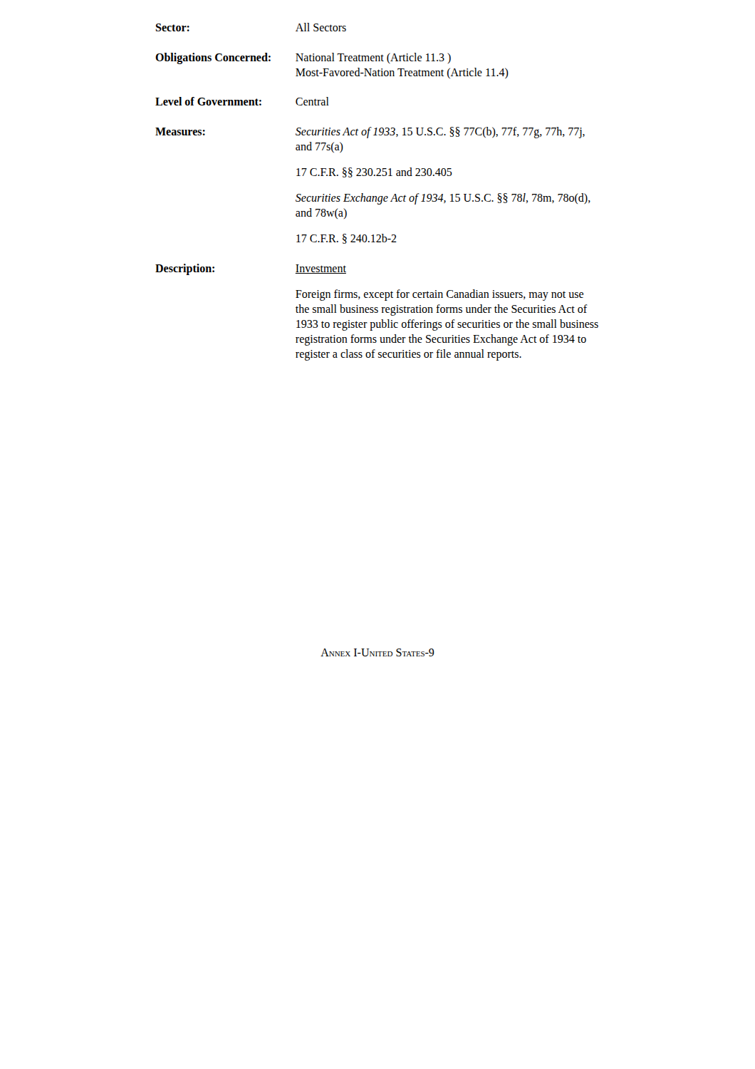| Sector: | All Sectors |
| Obligations Concerned: | National Treatment (Article 11.3 ) Most-Favored-Nation Treatment (Article 11.4) |
| Level of Government: | Central |
| Measures: | Securities Act of 1933 , 15 U.S.C. §§ 77C(b), 77f, 77g, 77h, 77j, and 77s(a) 17 C.F.R. §§ 230.251 and 230.405 Securities Exchange Act of 1934, 15 U.S.C. §§ 78 l , 78m, 78o(d), and 78w(a) 17 C.F.R. § 240.12b-2 |
| Description: | Investment Foreign firms, except for certain Canadian issuers, may not use the small business registration forms under the Securities Act of 1933 to register public offerings of securities or the small business registration forms under the Securities Exchange Act of 1934 to register a class of securities or file annual reports. |
Annex I-United States-9